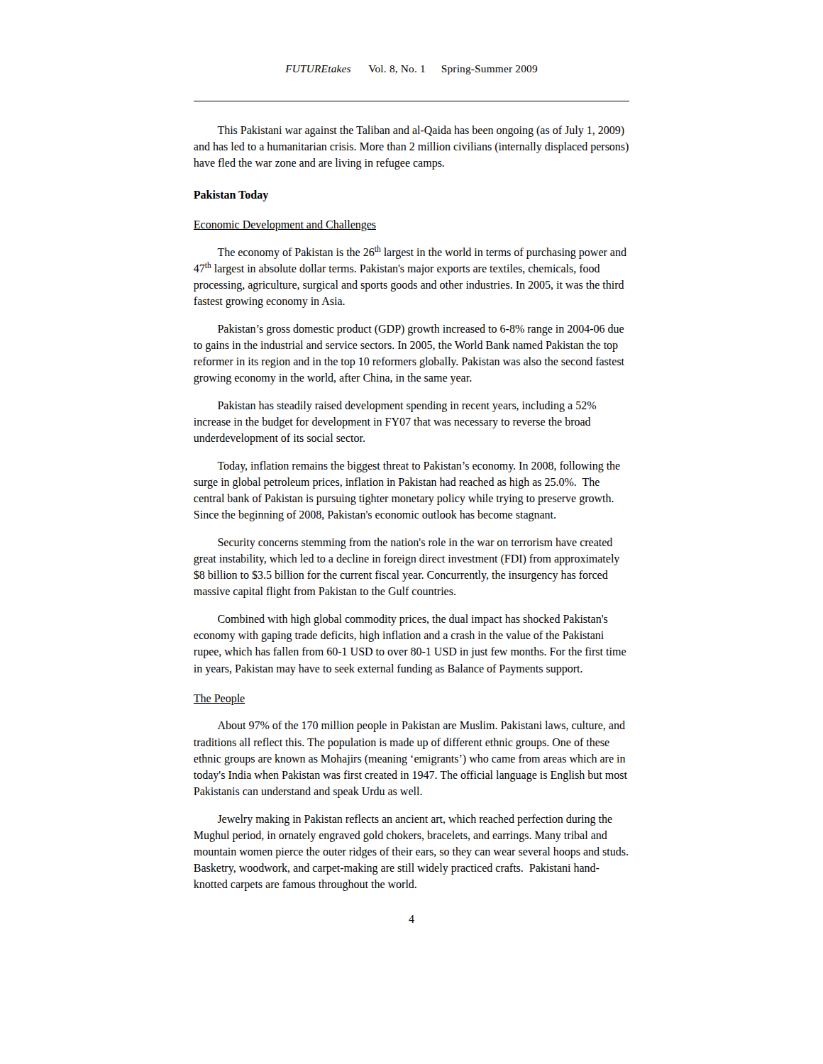FUTUREtakes Vol. 8, No. 1 Spring-Summer 2009
This Pakistani war against the Taliban and al-Qaida has been ongoing (as of July 1, 2009) and has led to a humanitarian crisis. More than 2 million civilians (internally displaced persons) have fled the war zone and are living in refugee camps.
Pakistan Today
Economic Development and Challenges
The economy of Pakistan is the 26th largest in the world in terms of purchasing power and 47th largest in absolute dollar terms. Pakistan's major exports are textiles, chemicals, food processing, agriculture, surgical and sports goods and other industries. In 2005, it was the third fastest growing economy in Asia.
Pakistan’s gross domestic product (GDP) growth increased to 6-8% range in 2004-06 due to gains in the industrial and service sectors. In 2005, the World Bank named Pakistan the top reformer in its region and in the top 10 reformers globally. Pakistan was also the second fastest growing economy in the world, after China, in the same year.
Pakistan has steadily raised development spending in recent years, including a 52% increase in the budget for development in FY07 that was necessary to reverse the broad underdevelopment of its social sector.
Today, inflation remains the biggest threat to Pakistan’s economy. In 2008, following the surge in global petroleum prices, inflation in Pakistan had reached as high as 25.0%. The central bank of Pakistan is pursuing tighter monetary policy while trying to preserve growth. Since the beginning of 2008, Pakistan's economic outlook has become stagnant.
Security concerns stemming from the nation's role in the war on terrorism have created great instability, which led to a decline in foreign direct investment (FDI) from approximately $8 billion to $3.5 billion for the current fiscal year. Concurrently, the insurgency has forced massive capital flight from Pakistan to the Gulf countries.
Combined with high global commodity prices, the dual impact has shocked Pakistan's economy with gaping trade deficits, high inflation and a crash in the value of the Pakistani rupee, which has fallen from 60-1 USD to over 80-1 USD in just few months. For the first time in years, Pakistan may have to seek external funding as Balance of Payments support.
The People
About 97% of the 170 million people in Pakistan are Muslim. Pakistani laws, culture, and traditions all reflect this. The population is made up of different ethnic groups. One of these ethnic groups are known as Mohajirs (meaning ‘emigrants’) who came from areas which are in today's India when Pakistan was first created in 1947. The official language is English but most Pakistanis can understand and speak Urdu as well.
Jewelry making in Pakistan reflects an ancient art, which reached perfection during the Mughul period, in ornately engraved gold chokers, bracelets, and earrings. Many tribal and mountain women pierce the outer ridges of their ears, so they can wear several hoops and studs. Basketry, woodwork, and carpet-making are still widely practiced crafts. Pakistani hand-knotted carpets are famous throughout the world.
4